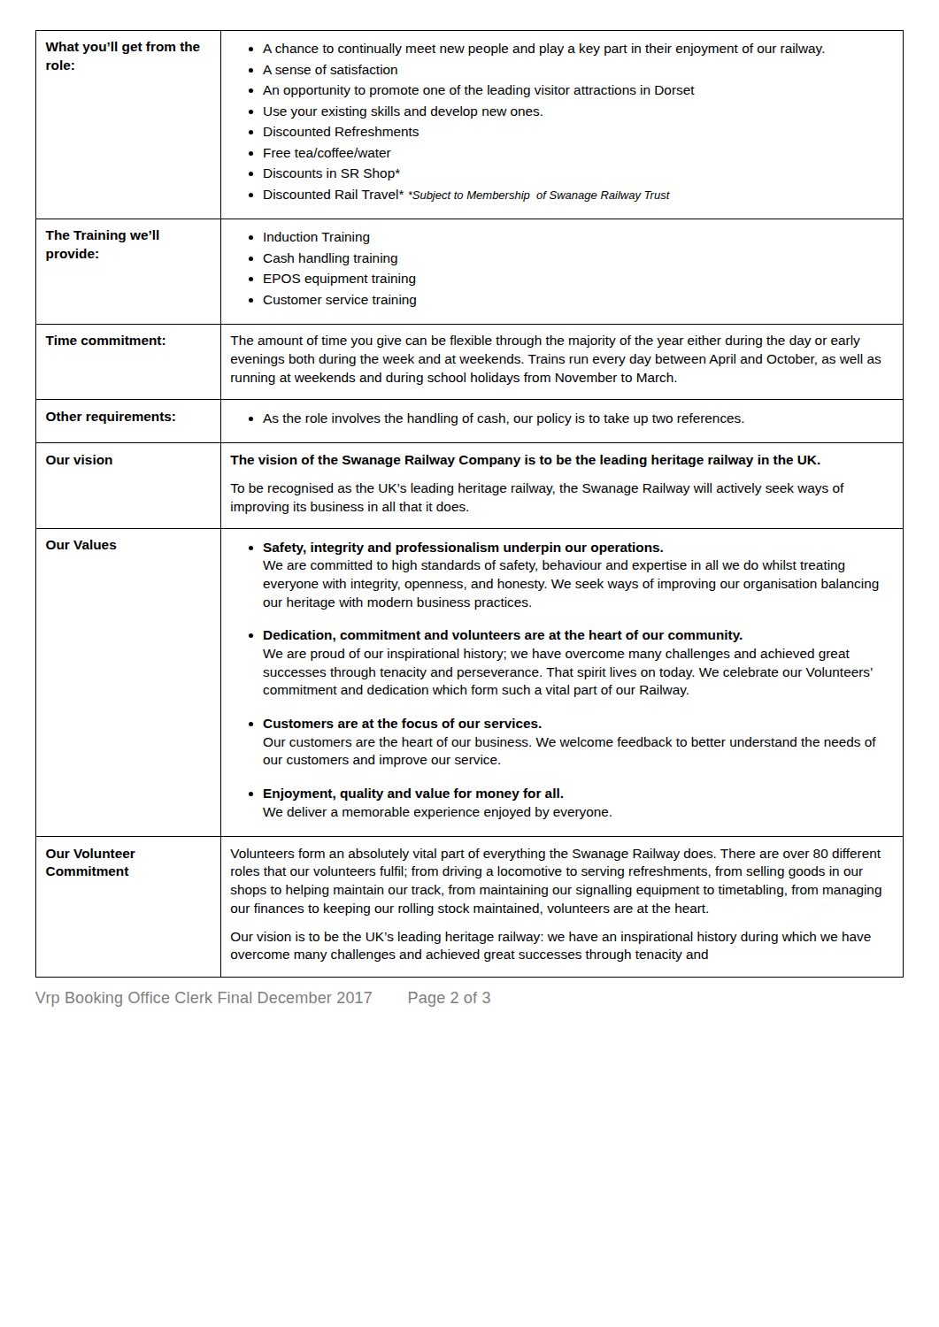| What you’ll get from the role: | A chance to continually meet new people and play a key part in their enjoyment of our railway. A sense of satisfaction An opportunity to promote one of the leading visitor attractions in Dorset Use your existing skills and develop new ones. Discounted Refreshments Free tea/coffee/water Discounts in SR Shop* Discounted Rail Travel* *Subject to Membership of Swanage Railway Trust |
| The Training we’ll provide: | Induction Training Cash handling training EPOS equipment training Customer service training |
| Time commitment: | The amount of time you give can be flexible through the majority of the year either during the day or early evenings both during the week and at weekends. Trains run every day between April and October, as well as running at weekends and during school holidays from November to March. |
| Other requirements: | As the role involves the handling of cash, our policy is to take up two references. |
| Our vision | The vision of the Swanage Railway Company is to be the leading heritage railway in the UK. To be recognised as the UK’s leading heritage railway, the Swanage Railway will actively seek ways of improving its business in all that it does. |
| Our Values | Safety, integrity and professionalism underpin our operations. We are committed to high standards of safety, behaviour and expertise in all we do whilst treating everyone with integrity, openness, and honesty. We seek ways of improving our organisation balancing our heritage with modern business practices. Dedication, commitment and volunteers are at the heart of our community. We are proud of our inspirational history; we have overcome many challenges and achieved great successes through tenacity and perseverance. That spirit lives on today. We celebrate our Volunteers’ commitment and dedication which form such a vital part of our Railway. Customers are at the focus of our services. Our customers are the heart of our business. We welcome feedback to better understand the needs of our customers and improve our service. Enjoyment, quality and value for money for all. We deliver a memorable experience enjoyed by everyone. |
| Our Volunteer Commitment | Volunteers form an absolutely vital part of everything the Swanage Railway does. There are over 80 different roles that our volunteers fulfil; from driving a locomotive to serving refreshments, from selling goods in our shops to helping maintain our track, from maintaining our signalling equipment to timetabling, from managing our finances to keeping our rolling stock maintained, volunteers are at the heart. Our vision is to be the UK’s leading heritage railway: we have an inspirational history during which we have overcome many challenges and achieved great successes through tenacity and |
Vrp Booking Office Clerk Final December 2017Page 2 of 3